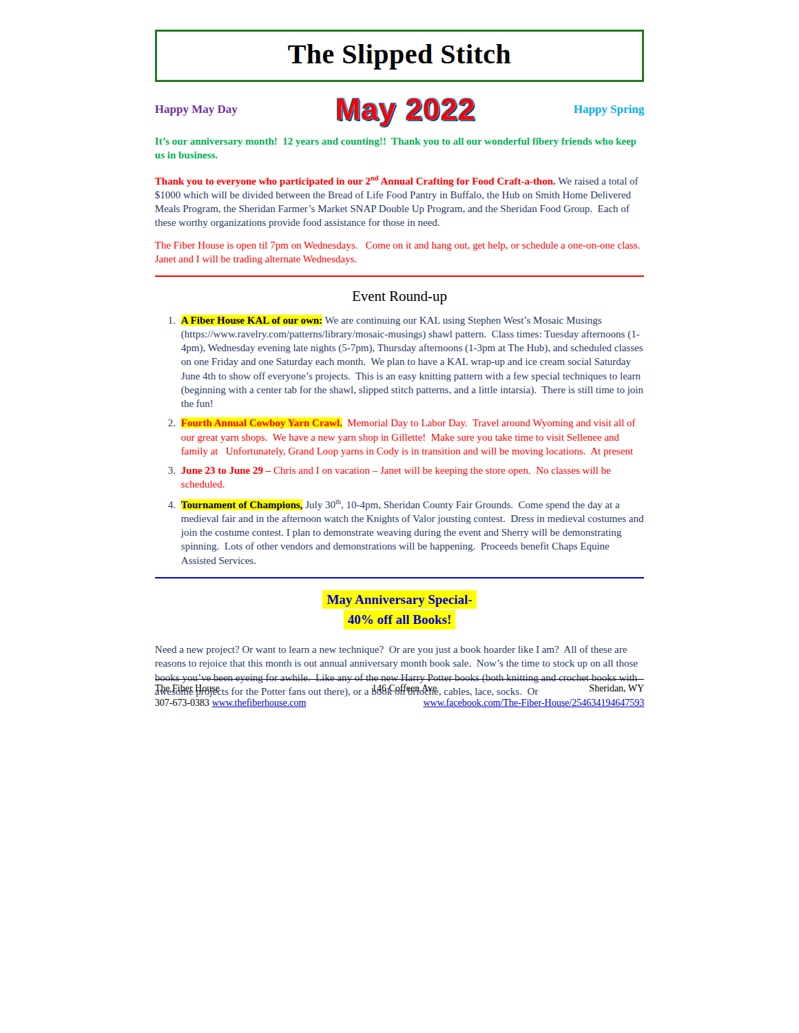The Slipped Stitch
Happy May Day
May 2022
Happy Spring
It’s our anniversary month! 12 years and counting!! Thank you to all our wonderful fibery friends who keep us in business.
Thank you to everyone who participated in our 2nd Annual Crafting for Food Craft-a-thon. We raised a total of $1000 which will be divided between the Bread of Life Food Pantry in Buffalo, the Hub on Smith Home Delivered Meals Program, the Sheridan Farmer’s Market SNAP Double Up Program, and the Sheridan Food Group. Each of these worthy organizations provide food assistance for those in need.
The Fiber House is open til 7pm on Wednesdays. Come on it and hang out, get help, or schedule a one-on-one class. Janet and I will be trading alternate Wednesdays.
Event Round-up
A Fiber House KAL of our own: We are continuing our KAL using Stephen West’s Mosaic Musings (https://www.ravelry.com/patterns/library/mosaic-musings) shawl pattern. Class times: Tuesday afternoons (1-4pm), Wednesday evening late nights (5-7pm), Thursday afternoons (1-3pm at The Hub), and scheduled classes on one Friday and one Saturday each month. We plan to have a KAL wrap-up and ice cream social Saturday June 4th to show off everyone’s projects. This is an easy knitting pattern with a few special techniques to learn (beginning with a center tab for the shawl, slipped stitch patterns, and a little intarsia). There is still time to join the fun!
Fourth Annual Cowboy Yarn Crawl. Memorial Day to Labor Day. Travel around Wyoming and visit all of our great yarn shops. We have a new yarn shop in Gillette! Make sure you take time to visit Sellenee and family at Unfortunately, Grand Loop yarns in Cody is in transition and will be moving locations. At present
June 23 to June 29 – Chris and I on vacation – Janet will be keeping the store open. No classes will be scheduled.
Tournament of Champions, July 30th, 10-4pm, Sheridan County Fair Grounds. Come spend the day at a medieval fair and in the afternoon watch the Knights of Valor jousting contest. Dress in medieval costumes and join the costume contest. I plan to demonstrate weaving during the event and Sherry will be demonstrating spinning. Lots of other vendors and demonstrations will be happening. Proceeds benefit Chaps Equine Assisted Services.
May Anniversary Special-
40% off all Books!
Need a new project? Or want to learn a new technique? Or are you just a book hoarder like I am? All of these are reasons to rejoice that this month is out annual anniversary month book sale. Now’s the time to stock up on all those books you’ve been eyeing for awhile. Like any of the new Harry Potter books (both knitting and crochet books with awesome projects for the Potter fans out there), or a book on brioche, cables, lace, socks. Or
The Fiber House 146 Coffeen Ave Sheridan, WY
307-673-0383 www.thefiberhouse.com www.facebook.com/The-Fiber-House/254634194647593